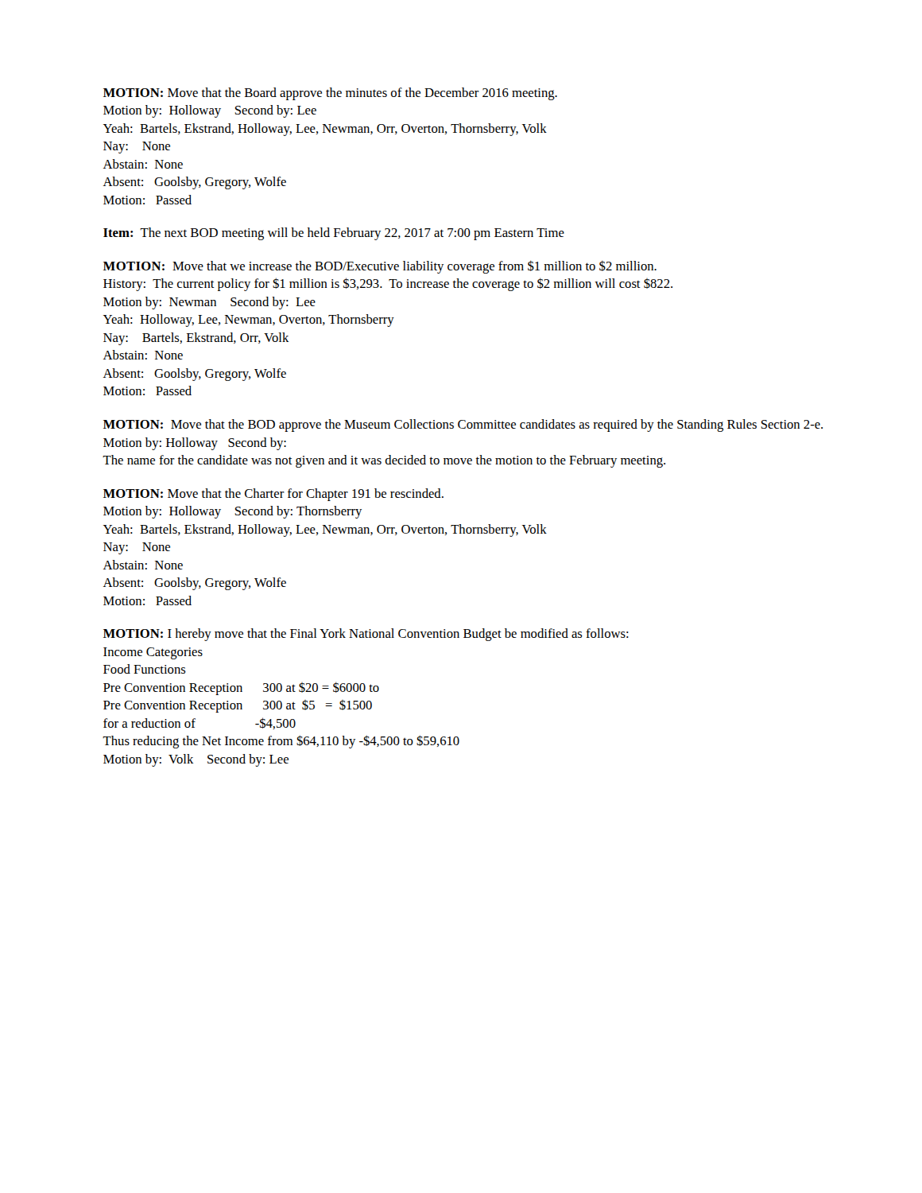MOTION: Move that the Board approve the minutes of the December 2016 meeting.
Motion by: Holloway Second by: Lee
Yeah: Bartels, Ekstrand, Holloway, Lee, Newman, Orr, Overton, Thornsberry, Volk
Nay: None
Abstain: None
Absent: Goolsby, Gregory, Wolfe
Motion: Passed
Item: The next BOD meeting will be held February 22, 2017 at 7:00 pm Eastern Time
MOTION: Move that we increase the BOD/Executive liability coverage from $1 million to $2 million.
History: The current policy for $1 million is $3,293. To increase the coverage to $2 million will cost $822.
Motion by: Newman Second by: Lee
Yeah: Holloway, Lee, Newman, Overton, Thornsberry
Nay: Bartels, Ekstrand, Orr, Volk
Abstain: None
Absent: Goolsby, Gregory, Wolfe
Motion: Passed
MOTION: Move that the BOD approve the Museum Collections Committee candidates as required by the Standing Rules Section 2-e.
Motion by: Holloway Second by:
The name for the candidate was not given and it was decided to move the motion to the February meeting.
MOTION: Move that the Charter for Chapter 191 be rescinded.
Motion by: Holloway Second by: Thornsberry
Yeah: Bartels, Ekstrand, Holloway, Lee, Newman, Orr, Overton, Thornsberry, Volk
Nay: None
Abstain: None
Absent: Goolsby, Gregory, Wolfe
Motion: Passed
MOTION: I hereby move that the Final York National Convention Budget be modified as follows:
Income Categories
Food Functions
Pre Convention Reception 300 at $20 = $6000 to
Pre Convention Reception 300 at $5 = $1500
for a reduction of -$4,500
Thus reducing the Net Income from $64,110 by -$4,500 to $59,610
Motion by: Volk Second by: Lee